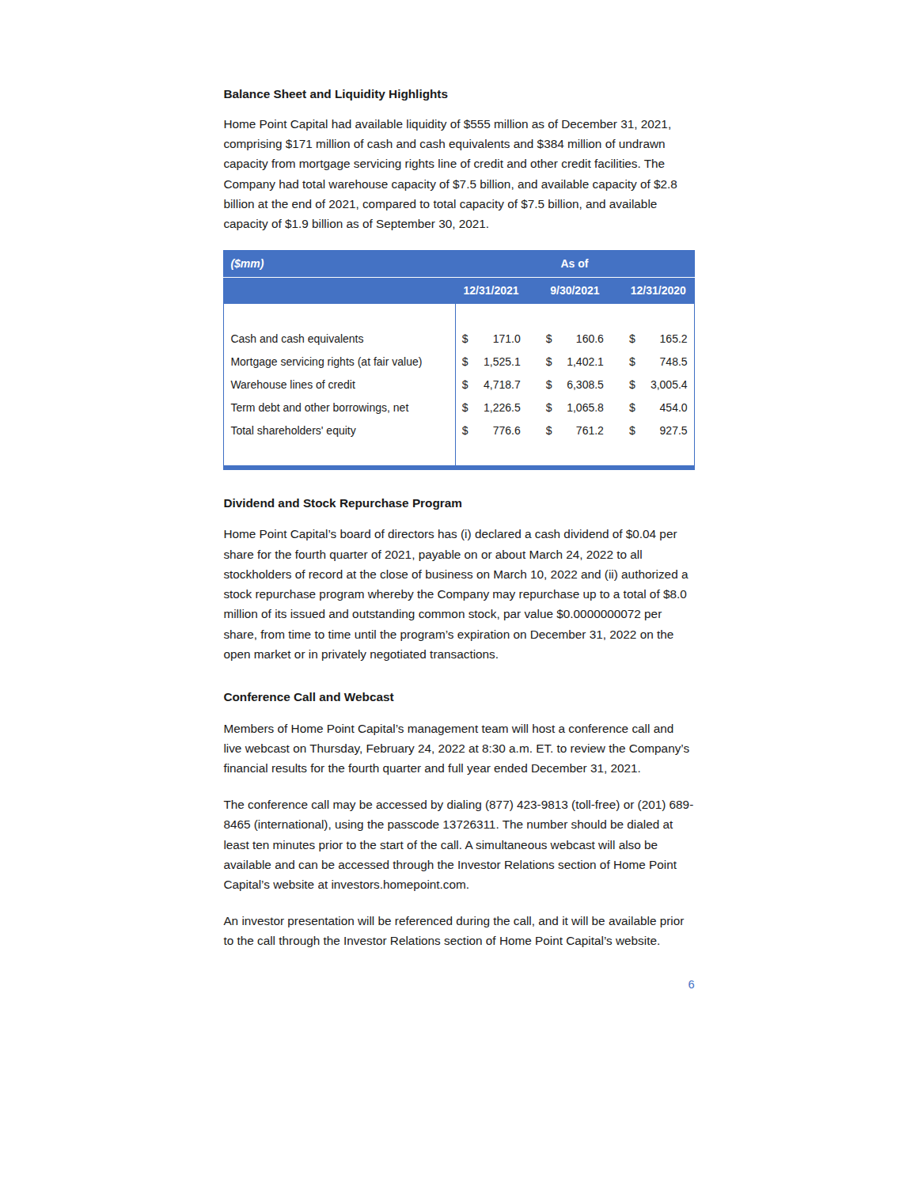Balance Sheet and Liquidity Highlights
Home Point Capital had available liquidity of $555 million as of December 31, 2021, comprising $171 million of cash and cash equivalents and $384 million of undrawn capacity from mortgage servicing rights line of credit and other credit facilities. The Company had total warehouse capacity of $7.5 billion, and available capacity of $2.8 billion at the end of 2021, compared to total capacity of $7.5 billion, and available capacity of $1.9 billion as of September 30, 2021.
| ($mm) | As of |
| --- | --- |
| | 12/31/2021 | | 9/30/2021 | | 12/31/2020 |
| Cash and cash equivalents | $ | 171.0 | | $ | 160.6 | | $ | 165.2 |
| Mortgage servicing rights (at fair value) | $ | 1,525.1 | | $ | 1,402.1 | | $ | 748.5 |
| Warehouse lines of credit | $ | 4,718.7 | | $ | 6,308.5 | | $ | 3,005.4 |
| Term debt and other borrowings, net | $ | 1,226.5 | | $ | 1,065.8 | | $ | 454.0 |
| Total shareholders' equity | $ | 776.6 | | $ | 761.2 | | $ | 927.5 |
Dividend and Stock Repurchase Program
Home Point Capital’s board of directors has (i) declared a cash dividend of $0.04 per share for the fourth quarter of 2021, payable on or about March 24, 2022 to all stockholders of record at the close of business on March 10, 2022 and (ii) authorized a stock repurchase program whereby the Company may repurchase up to a total of $8.0 million of its issued and outstanding common stock, par value $0.0000000072 per share, from time to time until the program’s expiration on December 31, 2022 on the open market or in privately negotiated transactions.
Conference Call and Webcast
Members of Home Point Capital’s management team will host a conference call and live webcast on Thursday, February 24, 2022 at 8:30 a.m. ET. to review the Company’s financial results for the fourth quarter and full year ended December 31, 2021.
The conference call may be accessed by dialing (877) 423-9813 (toll-free) or (201) 689-8465 (international), using the passcode 13726311. The number should be dialed at least ten minutes prior to the start of the call. A simultaneous webcast will also be available and can be accessed through the Investor Relations section of Home Point Capital’s website at investors.homepoint.com.
An investor presentation will be referenced during the call, and it will be available prior to the call through the Investor Relations section of Home Point Capital’s website.
6